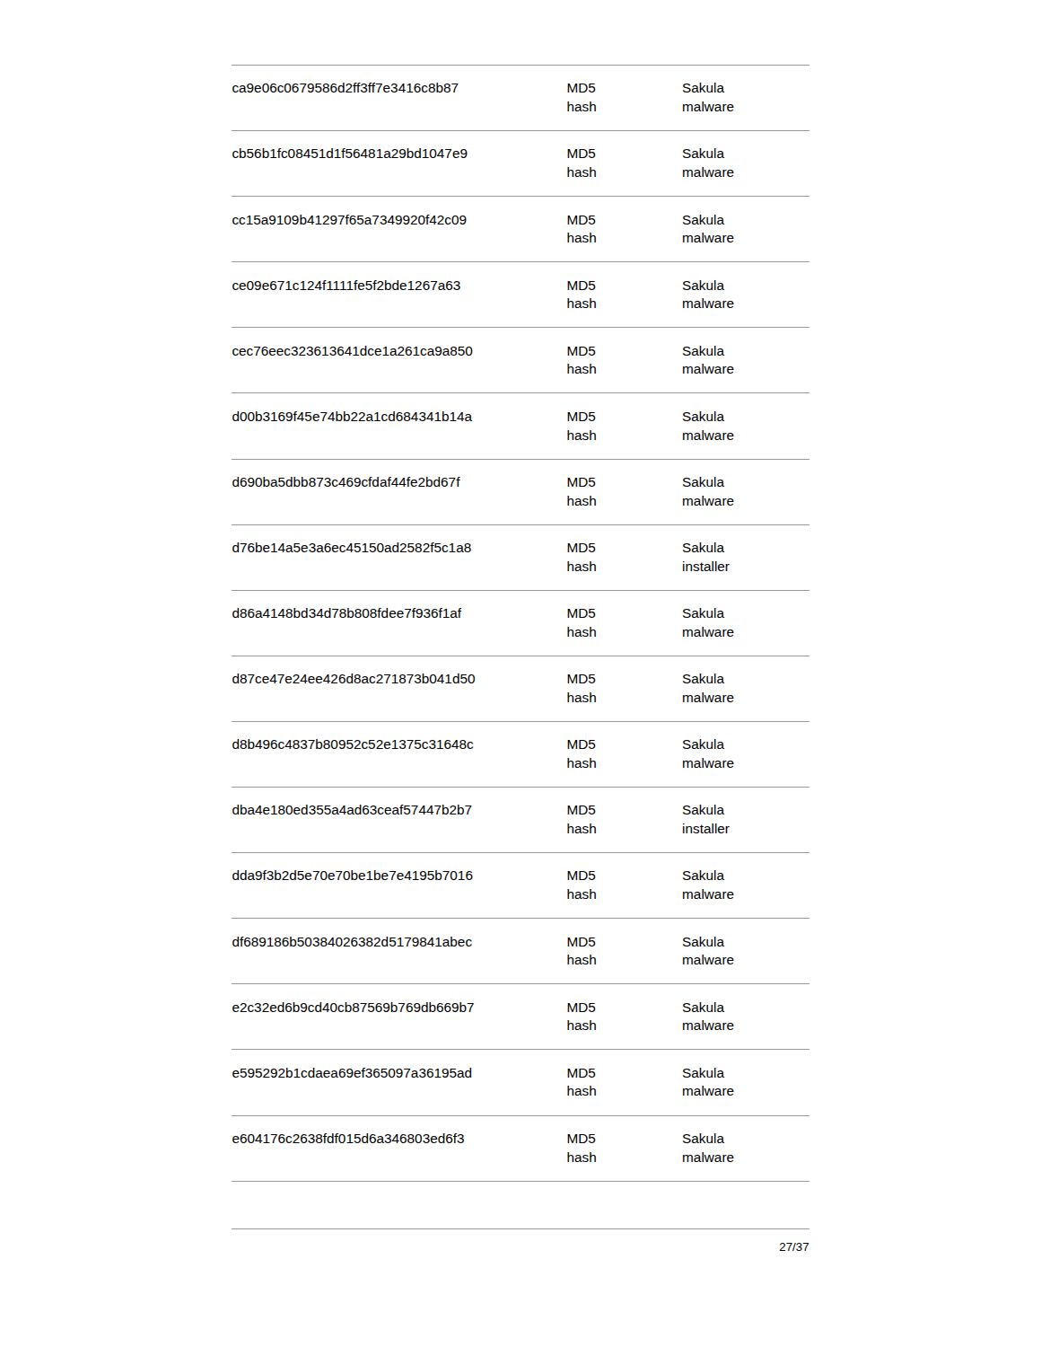| ca9e06c0679586d2ff3ff7e3416c8b87 | MD5 hash | Sakula malware |
| cb56b1fc08451d1f56481a29bd1047e9 | MD5 hash | Sakula malware |
| cc15a9109b41297f65a7349920f42c09 | MD5 hash | Sakula malware |
| ce09e671c124f1111fe5f2bde1267a63 | MD5 hash | Sakula malware |
| cec76eec323613641dce1a261ca9a850 | MD5 hash | Sakula malware |
| d00b3169f45e74bb22a1cd684341b14a | MD5 hash | Sakula malware |
| d690ba5dbb873c469cfdaf44fe2bd67f | MD5 hash | Sakula malware |
| d76be14a5e3a6ec45150ad2582f5c1a8 | MD5 hash | Sakula installer |
| d86a4148bd34d78b808fdee7f936f1af | MD5 hash | Sakula malware |
| d87ce47e24ee426d8ac271873b041d50 | MD5 hash | Sakula malware |
| d8b496c4837b80952c52e1375c31648c | MD5 hash | Sakula malware |
| dba4e180ed355a4ad63ceaf57447b2b7 | MD5 hash | Sakula installer |
| dda9f3b2d5e70e70be1be7e4195b7016 | MD5 hash | Sakula malware |
| df689186b50384026382d5179841abec | MD5 hash | Sakula malware |
| e2c32ed6b9cd40cb87569b769db669b7 | MD5 hash | Sakula malware |
| e595292b1cdaea69ef365097a36195ad | MD5 hash | Sakula malware |
| e604176c2638fdf015d6a346803ed6f3 | MD5 hash | Sakula malware |
27/37